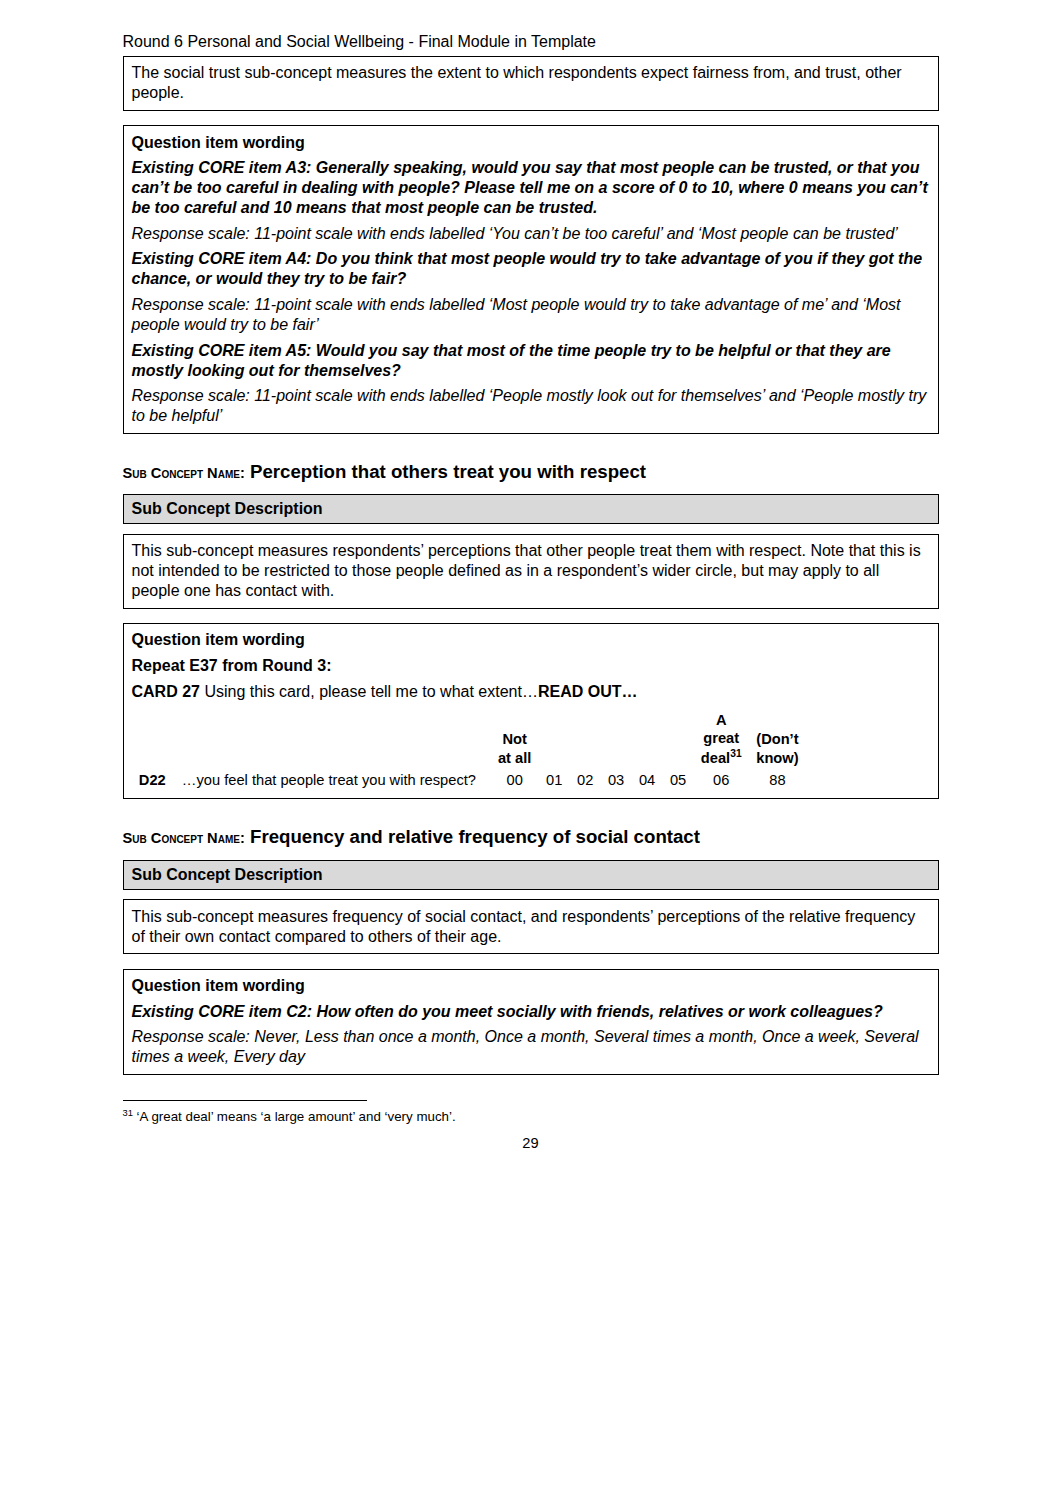Round 6 Personal and Social Wellbeing - Final Module in Template
The social trust sub-concept measures the extent to which respondents expect fairness from, and trust, other people.
Question item wording
Existing CORE item A3: Generally speaking, would you say that most people can be trusted, or that you can’t be too careful in dealing with people? Please tell me on a score of 0 to 10, where 0 means you can’t be too careful and 10 means that most people can be trusted.
Response scale: 11-point scale with ends labelled ‘You can’t be too careful’ and ‘Most people can be trusted’
Existing CORE item A4: Do you think that most people would try to take advantage of you if they got the chance, or would they try to be fair?
Response scale: 11-point scale with ends labelled ‘Most people would try to take advantage of me’ and ‘Most people would try to be fair’
Existing CORE item A5: Would you say that most of the time people try to be helpful or that they are mostly looking out for themselves?
Response scale: 11-point scale with ends labelled ‘People mostly look out for themselves’ and ‘People mostly try to be helpful’
Sub Concept Name: Perception that others treat you with respect
Sub Concept Description
This sub-concept measures respondents’ perceptions that other people treat them with respect. Note that this is not intended to be restricted to those people defined as in a respondent’s wider circle, but may apply to all people one has contact with.
Question item wording
Repeat E37 from Round 3:
CARD 27 Using this card, please tell me to what extent…READ OUT…
| | | Not at all | | | | | | A great deal 31 | (Don’t know) |
| D22 | …you feel that people treat you with respect? | 00 | 01 | 02 | 03 | 04 | 05 | 06 | 88 |
Sub Concept Name: Frequency and relative frequency of social contact
Sub Concept Description
This sub-concept measures frequency of social contact, and respondents’ perceptions of the relative frequency of their own contact compared to others of their age.
Question item wording
Existing CORE item C2: How often do you meet socially with friends, relatives or work colleagues?
Response scale: Never, Less than once a month, Once a month, Several times a month, Once a week, Several times a week, Every day
31 ‘A great deal’ means ‘a large amount’ and ‘very much’.
29